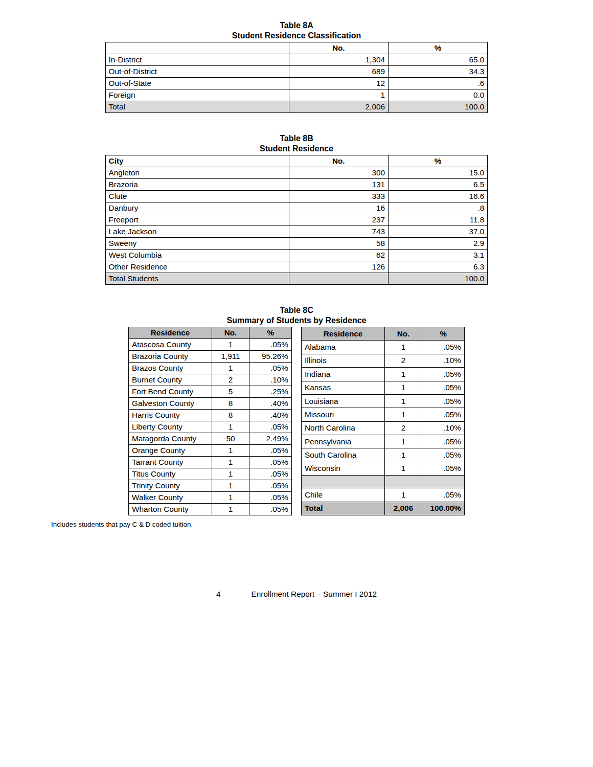Table 8A
Student Residence Classification
| | No. | % |
| --- | --- | --- |
| In-District | 1,304 | 65.0 |
| Out-of-District | 689 | 34.3 |
| Out-of-State | 12 | .6 |
| Foreign | 1 | 0.0 |
| Total | 2,006 | 100.0 |
Table 8B
Student Residence
| City | No. | % |
| --- | --- | --- |
| Angleton | 300 | 15.0 |
| Brazoria | 131 | 6.5 |
| Clute | 333 | 16.6 |
| Danbury | 16 | .8 |
| Freeport | 237 | 11.8 |
| Lake Jackson | 743 | 37.0 |
| Sweeny | 58 | 2.9 |
| West Columbia | 62 | 3.1 |
| Other Residence | 126 | 6.3 |
| Total Students | | 100.0 |
Table 8C
Summary of Students by Residence
| Residence | No. | % |
| --- | --- | --- |
| Atascosa County | 1 | .05% |
| Brazoria County | 1,911 | 95.26% |
| Brazos County | 1 | .05% |
| Burnet County | 2 | .10% |
| Fort Bend County | 5 | .25% |
| Galveston County | 8 | .40% |
| Harris County | 8 | .40% |
| Liberty County | 1 | .05% |
| Matagorda County | 50 | 2.49% |
| Orange County | 1 | .05% |
| Tarrant County | 1 | .05% |
| Titus County | 1 | .05% |
| Trinity County | 1 | .05% |
| Walker County | 1 | .05% |
| Wharton County | 1 | .05% |
| Residence | No. | % |
| --- | --- | --- |
| Alabama | 1 | .05% |
| Illinois | 2 | .10% |
| Indiana | 1 | .05% |
| Kansas | 1 | .05% |
| Louisiana | 1 | .05% |
| Missouri | 1 | .05% |
| North Carolina | 2 | .10% |
| Pennsylvania | 1 | .05% |
| South Carolina | 1 | .05% |
| Wisconsin | 1 | .05% |
| Chile | 1 | .05% |
| Total | 2,006 | 100.00% |
Includes students that pay C & D coded tuition.
4 Enrollment Report – Summer I 2012